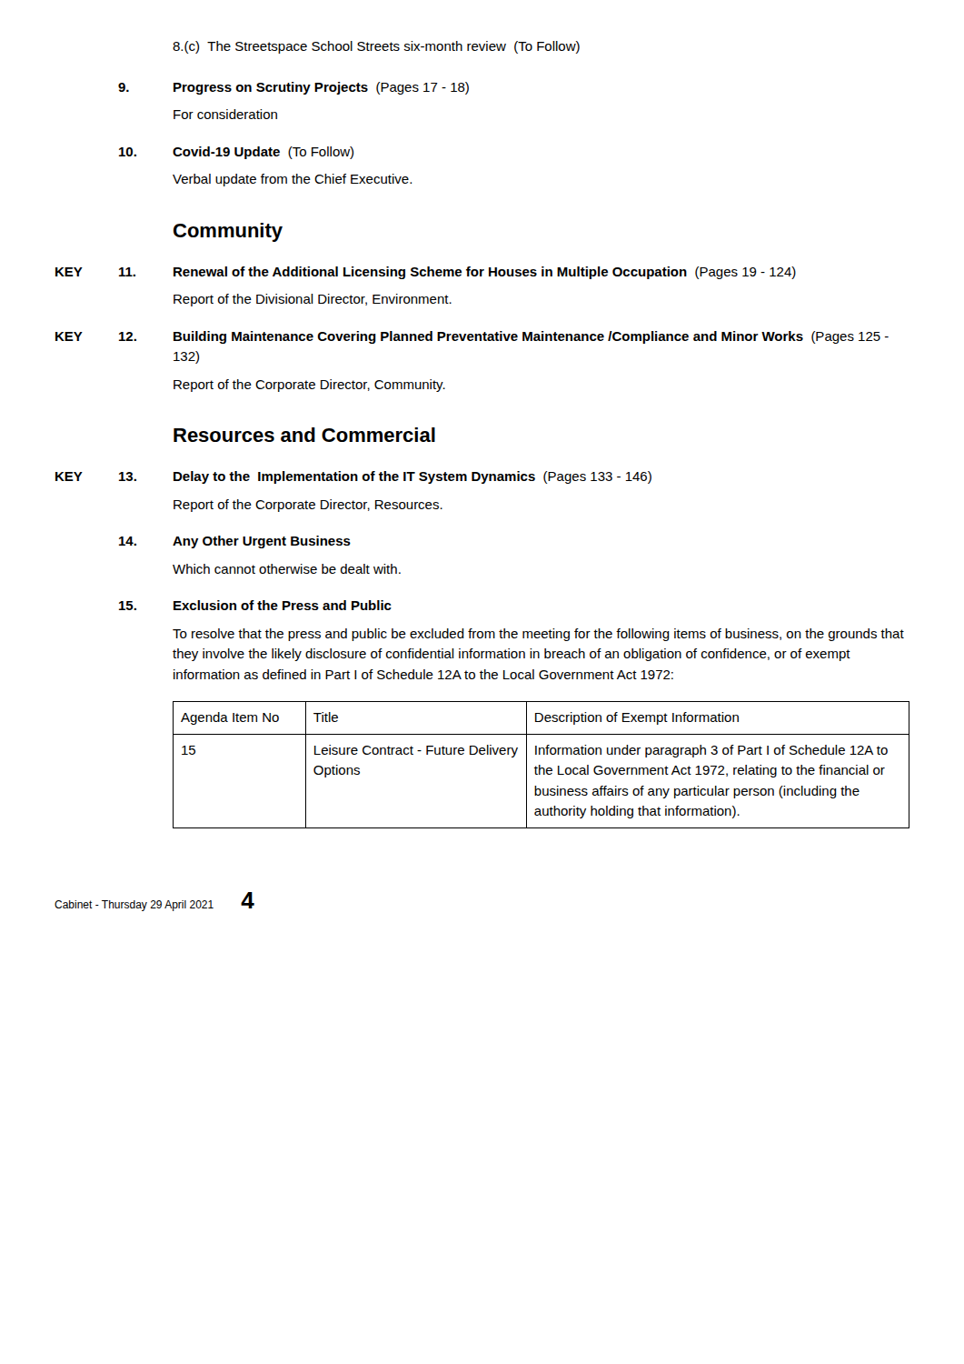8.(c) The Streetspace School Streets six-month review (To Follow)
9.
Progress on Scrutiny Projects (Pages 17 - 18)
For consideration
10.
Covid-19 Update (To Follow)
Verbal update from the Chief Executive.
Community
KEY
11.
Renewal of the Additional Licensing Scheme for Houses in Multiple Occupation (Pages 19 - 124)
Report of the Divisional Director, Environment.
KEY
12.
Building Maintenance Covering Planned Preventative Maintenance /Compliance and Minor Works (Pages 125 - 132)
Report of the Corporate Director, Community.
Resources and Commercial
KEY
13.
Delay to the Implementation of the IT System Dynamics (Pages 133 - 146)
Report of the Corporate Director, Resources.
14.
Any Other Urgent Business
Which cannot otherwise be dealt with.
15.
Exclusion of the Press and Public
To resolve that the press and public be excluded from the meeting for the following items of business, on the grounds that they involve the likely disclosure of confidential information in breach of an obligation of confidence, or of exempt information as defined in Part I of Schedule 12A to the Local Government Act 1972:
| Agenda Item No | Title | Description of Exempt Information |
| --- | --- | --- |
| 15 | Leisure Contract - Future Delivery Options | Information under paragraph 3 of Part I of Schedule 12A to the Local Government Act 1972, relating to the financial or business affairs of any particular person (including the authority holding that information). |
Cabinet - Thursday 29 April 2021
4